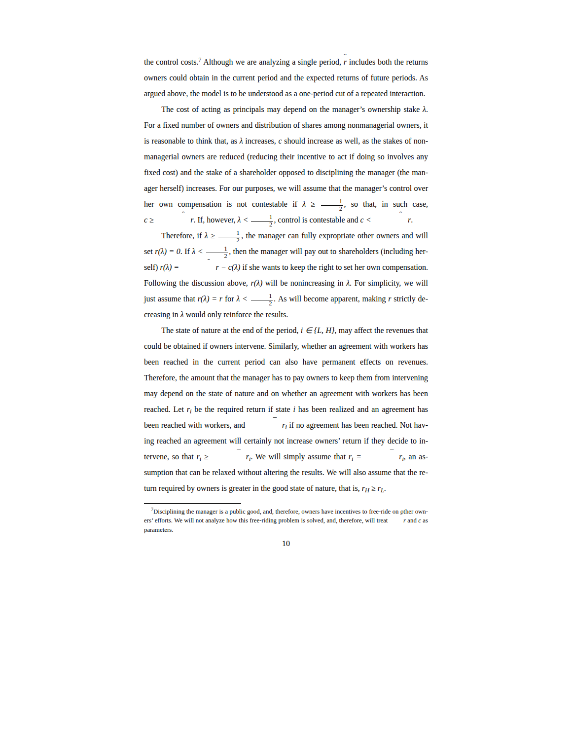the control costs.7 Although we are analyzing a single period, ̂r includes both the returns owners could obtain in the current period and the expected returns of future periods. As argued above, the model is to be understood as a one-period cut of a repeated interaction.
The cost of acting as principals may depend on the manager’s ownership stake λ. For a fixed number of owners and distribution of shares among nonmanagerial owners, it is reasonable to think that, as λ increases, c should increase as well, as the stakes of nonmanagerial owners are reduced (reducing their incentive to act if doing so involves any fixed cost) and the stake of a shareholder opposed to disciplining the manager (the manager herself) increases. For our purposes, we will assume that the manager’s control over her own compensation is not contestable if λ ≥ 12, so that, in such case, c ≥ ̂r. If, however, λ < 12, control is contestable and c < ̂r.
Therefore, if λ ≥ 12, the manager can fully expropriate other owners and will set r(λ) = 0. If λ < 12, then the manager will pay out to shareholders (including herself) r(λ) = ̂r − c(λ) if she wants to keep the right to set her own compensation. Following the discussion above, r(λ) will be nonincreasing in λ. For simplicity, we will just assume that r(λ) = r for λ < 12. As will become apparent, making r strictly decreasing in λ would only reinforce the results.
The state of nature at the end of the period, i ∈ {L, H}, may affect the revenues that could be obtained if owners intervene. Similarly, whether an agreement with workers has been reached in the current period can also have permanent effects on revenues. Therefore, the amount that the manager has to pay owners to keep them from intervening may depend on the state of nature and on whether an agreement with workers has been reached. Let ri be the required return if state i has been realized and an agreement has been reached with workers, and ̅r i if no agreement has been reached. Not having reached an agreement will certainly not increase owners’ return if they decide to intervene, so that ri ≥ ̅r i. We will simply assume that ri = ̅r i, an assumption that can be relaxed without altering the results. We will also assume that the return required by owners is greater in the good state of nature, that is, rH ≥ rL.
7Disciplining the manager is a public good, and, therefore, owners have incentives to free-ride on other owners’ efforts. We will not analyze how this free-riding problem is solved, and, therefore, will treat ̂r and c as parameters.
10